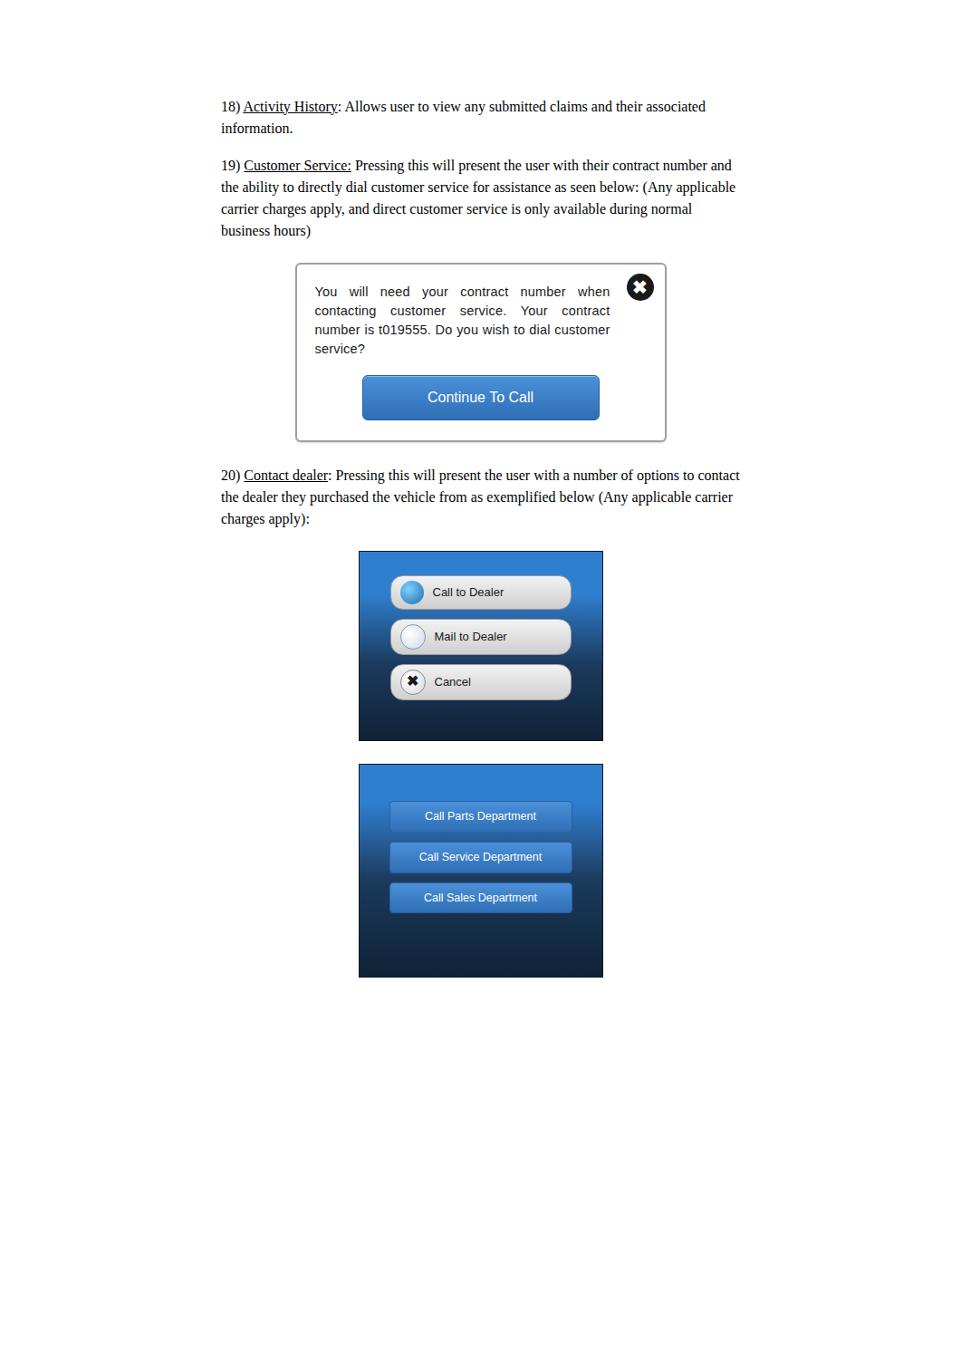18) Activity History: Allows user to view any submitted claims and their associated information.
19) Customer Service: Pressing this will present the user with their contract number and the ability to directly dial customer service for assistance as seen below: (Any applicable carrier charges apply, and direct customer service is only available during normal business hours)
✖
You will need your contract number when contacting customer service. Your contract number is t019555. Do you wish to dial customer service?
Continue To Call
20) Contact dealer: Pressing this will present the user with a number of options to contact the dealer they purchased the vehicle from as exemplified below (Any applicable carrier charges apply):
Call to Dealer
Mail to Dealer
✖Cancel
Call Parts Department
Call Service Department
Call Sales Department